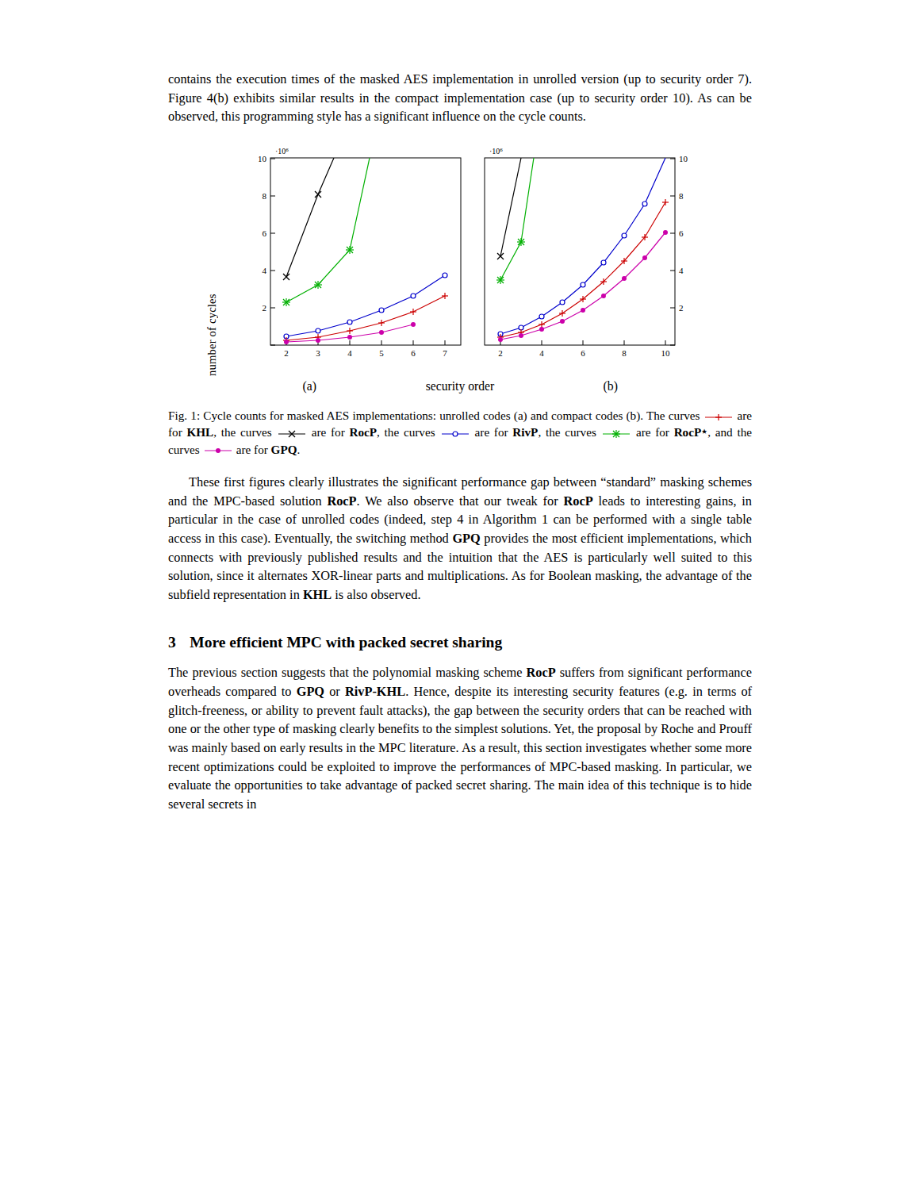contains the execution times of the masked AES implementation in unrolled version (up to security order 7). Figure 4(b) exhibits similar results in the compact implementation case (up to security order 10). As can be observed, this programming style has a significant influence on the cycle counts.
number of cycles
2 4 6 8 10 ·106 2 3 4 5 6 7 2 4 6 8 10 ·106 2 4 6 8 10
(a) security order (b)
Fig. 1: Cycle counts for masked AES implementations: unrolled codes (a) and compact codes (b). The curves are for KHL, the curves are for RocP, the curves are for RivP, the curves are for RocP⋆, and the curves are for GPQ.
These first figures clearly illustrates the significant performance gap between “standard” masking schemes and the MPC-based solution RocP. We also observe that our tweak for RocP leads to interesting gains, in particular in the case of unrolled codes (indeed, step 4 in Algorithm 1 can be performed with a single table access in this case). Eventually, the switching method GPQ provides the most efficient implementations, which connects with previously published results and the intuition that the AES is particularly well suited to this solution, since it alternates XOR-linear parts and multiplications. As for Boolean masking, the advantage of the subfield representation in KHL is also observed.
3 More efficient MPC with packed secret sharing
The previous section suggests that the polynomial masking scheme RocP suffers from significant performance overheads compared to GPQ or RivP-KHL. Hence, despite its interesting security features (e.g. in terms of glitch-freeness, or ability to prevent fault attacks), the gap between the security orders that can be reached with one or the other type of masking clearly benefits to the simplest solutions. Yet, the proposal by Roche and Prouff was mainly based on early results in the MPC literature. As a result, this section investigates whether some more recent optimizations could be exploited to improve the performances of MPC-based masking. In particular, we evaluate the opportunities to take advantage of packed secret sharing. The main idea of this technique is to hide several secrets in